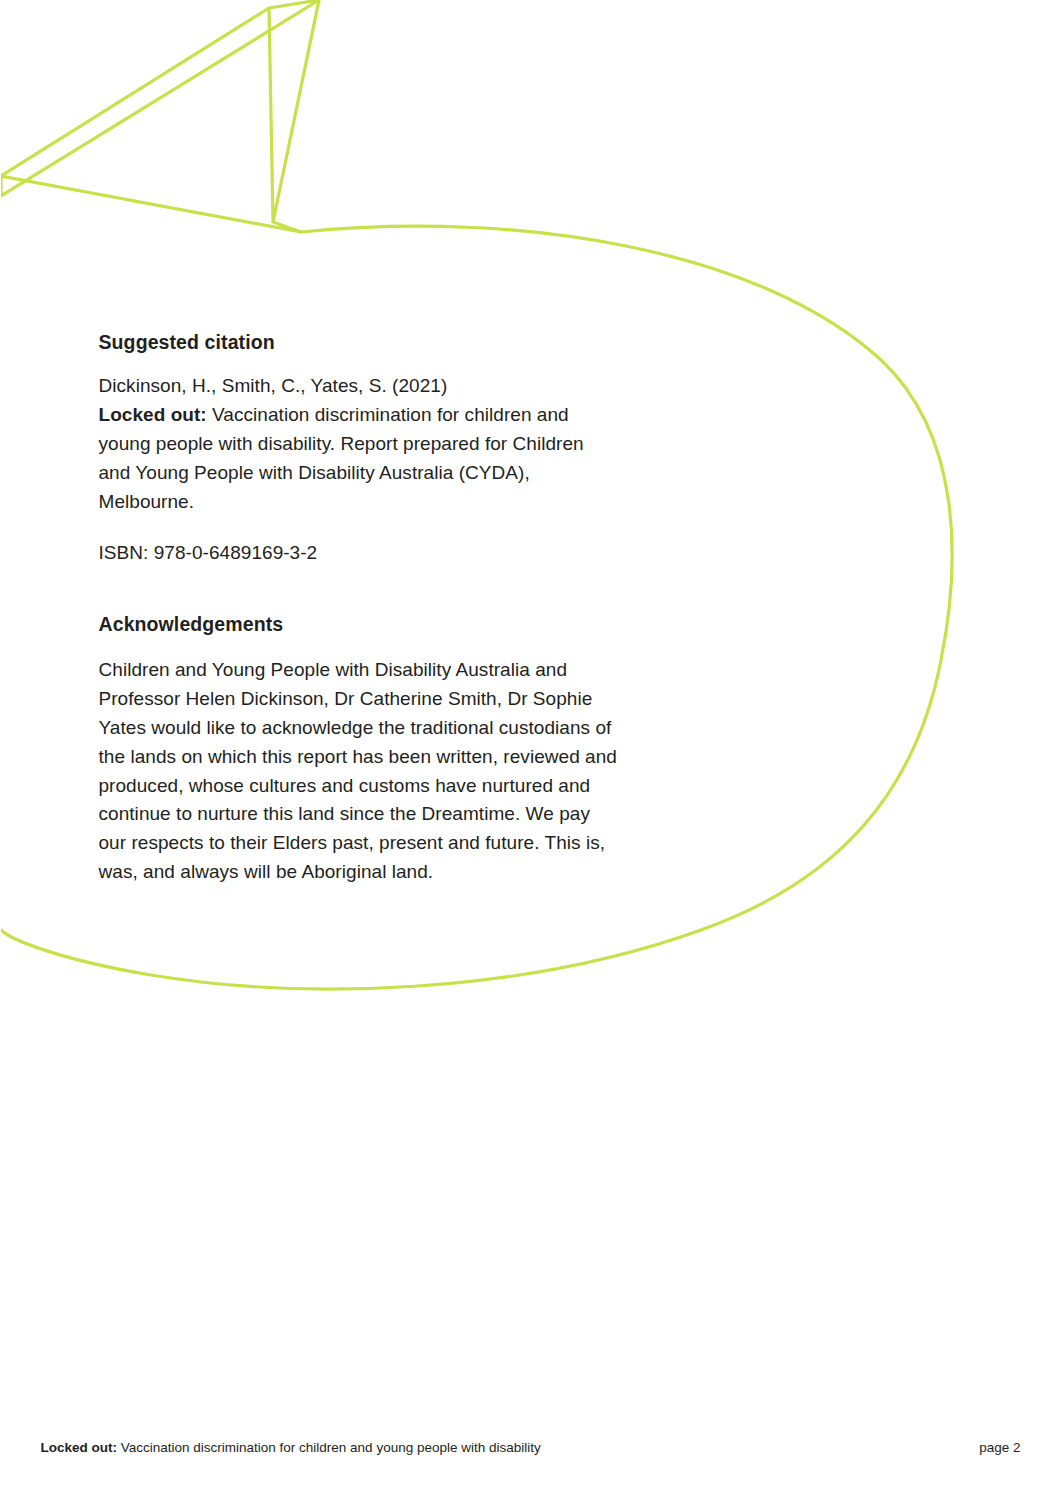Suggested citation
Dickinson, H., Smith, C., Yates, S. (2021)
Locked out: Vaccination discrimination for children and young people with disability. Report prepared for Children and Young People with Disability Australia (CYDA), Melbourne.
ISBN: 978-0-6489169-3-2
Acknowledgements
Children and Young People with Disability Australia and Professor Helen Dickinson, Dr Catherine Smith, Dr Sophie Yates would like to acknowledge the traditional custodians of the lands on which this report has been written, reviewed and produced, whose cultures and customs have nurtured and continue to nurture this land since the Dreamtime. We pay our respects to their Elders past, present and future. This is, was, and always will be Aboriginal land.
Locked out: Vaccination discrimination for children and young people with disability
page 2